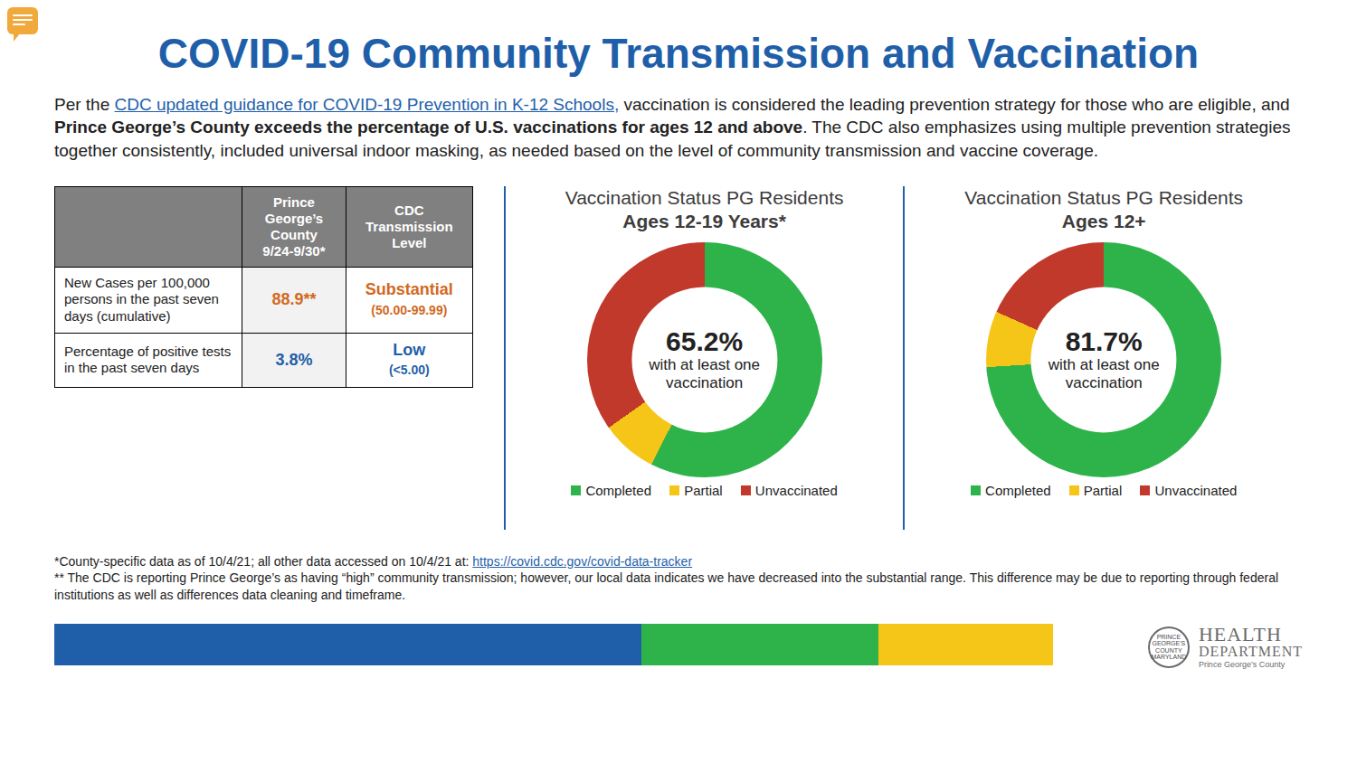COVID-19 Community Transmission and Vaccination
Per the CDC updated guidance for COVID-19 Prevention in K-12 Schools, vaccination is considered the leading prevention strategy for those who are eligible, and Prince George’s County exceeds the percentage of U.S. vaccinations for ages 12 and above. The CDC also emphasizes using multiple prevention strategies together consistently, included universal indoor masking, as needed based on the level of community transmission and vaccine coverage.
| | Prince George’s County 9/24-9/30* | CDC Transmission Level |
| --- | --- | --- |
| New Cases per 100,000 persons in the past seven days (cumulative) | 88.9** | Substantial (50.00-99.99) |
| Percentage of positive tests in the past seven days | 3.8% | Low (<5.00) |
Vaccination Status PG Residents
Ages 12-19 Years*
65.2% with at least one vaccination
Completed Partial Unvaccinated
Vaccination Status PG Residents
Ages 12+
81.7% with at least one vaccination
Completed Partial Unvaccinated
*County-specific data as of 10/4/21; all other data accessed on 10/4/21 at: https://covid.cdc.gov/covid-data-tracker
** The CDC is reporting Prince George’s as having “high” community transmission; however, our local data indicates we have decreased into the substantial range. This difference may be due to reporting through federal institutions as well as differences data cleaning and timeframe.
PRINCE
GEORGE'S
COUNTY
MARYLAND
HEALTH DEPARTMENT Prince George’s County